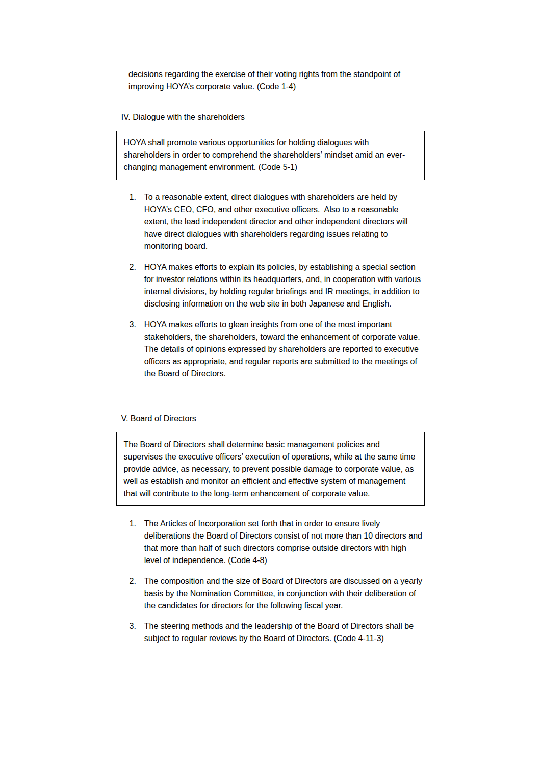decisions regarding the exercise of their voting rights from the standpoint of improving HOYA’s corporate value. (Code 1-4)
IV. Dialogue with the shareholders
HOYA shall promote various opportunities for holding dialogues with shareholders in order to comprehend the shareholders’ mindset amid an ever-changing management environment. (Code 5-1)
To a reasonable extent, direct dialogues with shareholders are held by HOYA’s CEO, CFO, and other executive officers. Also to a reasonable extent, the lead independent director and other independent directors will have direct dialogues with shareholders regarding issues relating to monitoring board.
HOYA makes efforts to explain its policies, by establishing a special section for investor relations within its headquarters, and, in cooperation with various internal divisions, by holding regular briefings and IR meetings, in addition to disclosing information on the web site in both Japanese and English.
HOYA makes efforts to glean insights from one of the most important stakeholders, the shareholders, toward the enhancement of corporate value. The details of opinions expressed by shareholders are reported to executive officers as appropriate, and regular reports are submitted to the meetings of the Board of Directors.
V. Board of Directors
The Board of Directors shall determine basic management policies and supervises the executive officers’ execution of operations, while at the same time provide advice, as necessary, to prevent possible damage to corporate value, as well as establish and monitor an efficient and effective system of management that will contribute to the long-term enhancement of corporate value.
The Articles of Incorporation set forth that in order to ensure lively deliberations the Board of Directors consist of not more than 10 directors and that more than half of such directors comprise outside directors with high level of independence. (Code 4-8)
The composition and the size of Board of Directors are discussed on a yearly basis by the Nomination Committee, in conjunction with their deliberation of the candidates for directors for the following fiscal year.
The steering methods and the leadership of the Board of Directors shall be subject to regular reviews by the Board of Directors. (Code 4-11-3)